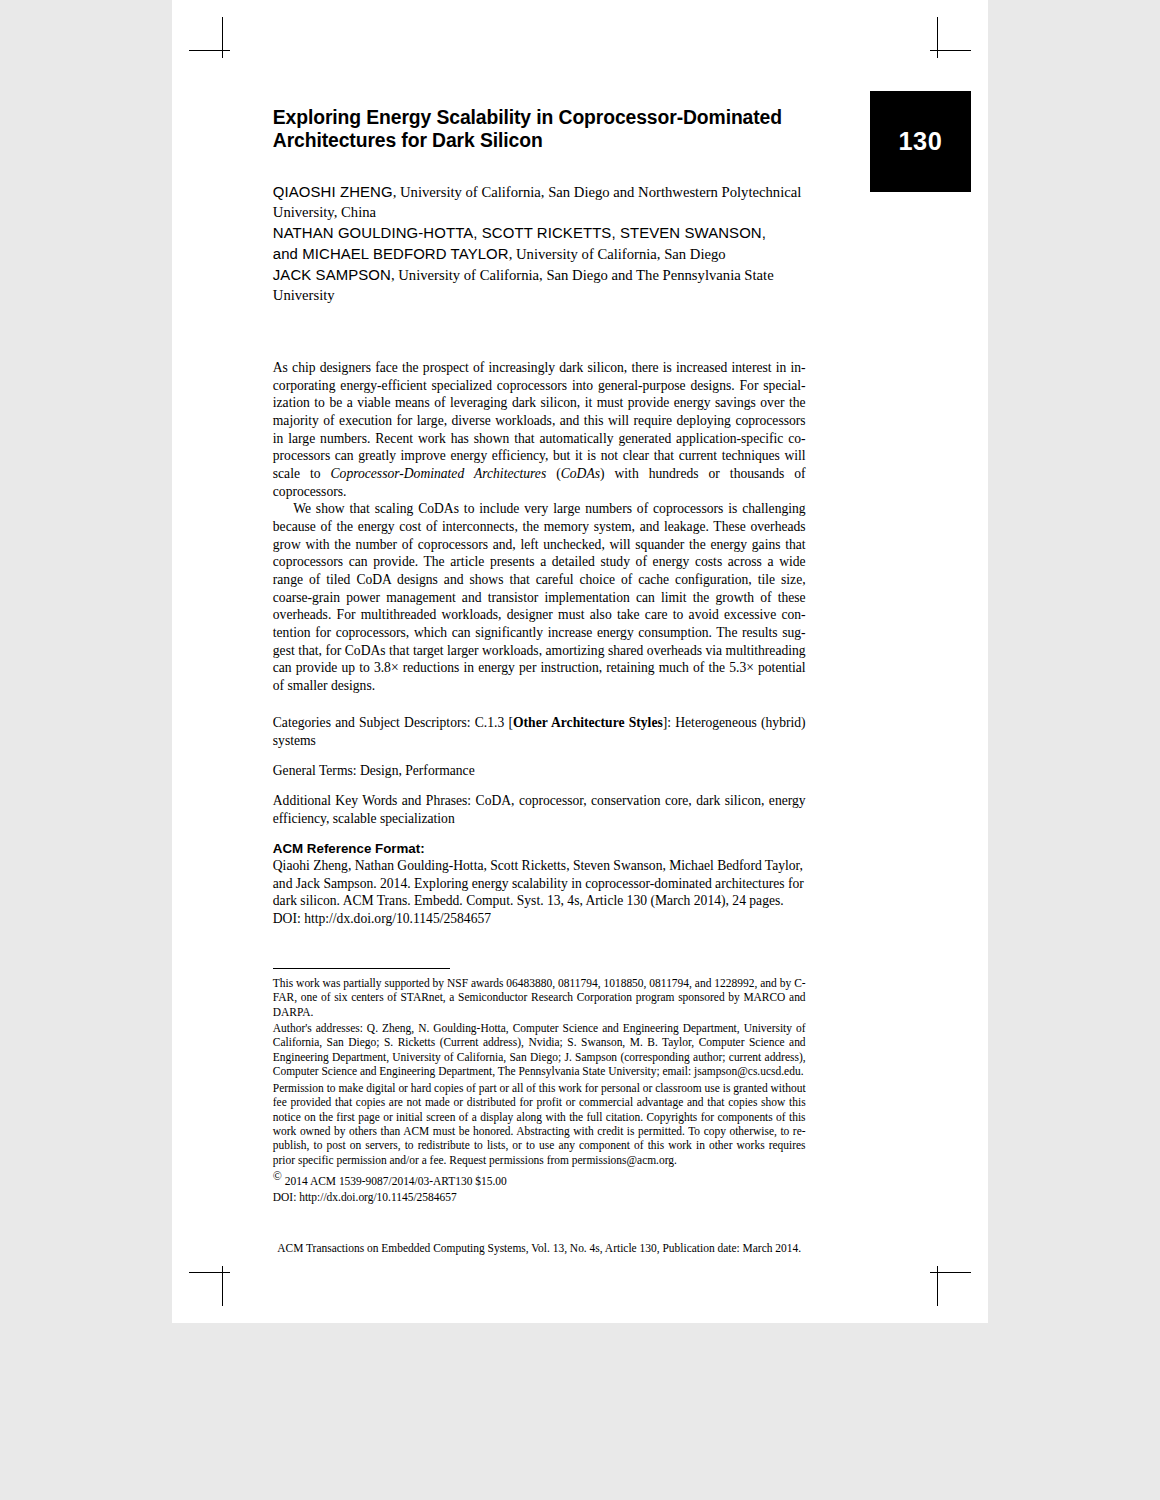130
Exploring Energy Scalability in Coprocessor-Dominated
Architectures for Dark Silicon
QIAOSHI ZHENG, University of California, San Diego and Northwestern Polytechnical
University, China
NATHAN GOULDING-HOTTA, SCOTT RICKETTS, STEVEN SWANSON,
and MICHAEL BEDFORD TAYLOR, University of California, San Diego
JACK SAMPSON, University of California, San Diego and The Pennsylvania State University
As chip designers face the prospect of increasingly dark silicon, there is increased interest in incorporating energy-efficient specialized coprocessors into general-purpose designs. For specialization to be a viable means of leveraging dark silicon, it must provide energy savings over the majority of execution for large, diverse workloads, and this will require deploying coprocessors in large numbers. Recent work has shown that automatically generated application-specific coprocessors can greatly improve energy efficiency, but it is not clear that current techniques will scale to Coprocessor-Dominated Architectures (CoDAs) with hundreds or thousands of coprocessors.
We show that scaling CoDAs to include very large numbers of coprocessors is challenging because of the energy cost of interconnects, the memory system, and leakage. These overheads grow with the number of coprocessors and, left unchecked, will squander the energy gains that coprocessors can provide. The article presents a detailed study of energy costs across a wide range of tiled CoDA designs and shows that careful choice of cache configuration, tile size, coarse-grain power management and transistor implementation can limit the growth of these overheads. For multithreaded workloads, designer must also take care to avoid excessive contention for coprocessors, which can significantly increase energy consumption. The results suggest that, for CoDAs that target larger workloads, amortizing shared overheads via multithreading can provide up to 3.8× reductions in energy per instruction, retaining much of the 5.3× potential of smaller designs.
Categories and Subject Descriptors: C.1.3 [Other Architecture Styles]: Heterogeneous (hybrid) systems
General Terms: Design, Performance
Additional Key Words and Phrases: CoDA, coprocessor, conservation core, dark silicon, energy efficiency, scalable specialization
ACM Reference Format:
Qiaohi Zheng, Nathan Goulding-Hotta, Scott Ricketts, Steven Swanson, Michael Bedford Taylor, and Jack Sampson. 2014. Exploring energy scalability in coprocessor-dominated architectures for dark silicon. ACM Trans. Embedd. Comput. Syst. 13, 4s, Article 130 (March 2014), 24 pages.
DOI: http://dx.doi.org/10.1145/2584657
This work was partially supported by NSF awards 06483880, 0811794, 1018850, 0811794, and 1228992, and by C-FAR, one of six centers of STARnet, a Semiconductor Research Corporation program sponsored by MARCO and DARPA.
Author's addresses: Q. Zheng, N. Goulding-Hotta, Computer Science and Engineering Department, University of California, San Diego; S. Ricketts (Current address), Nvidia; S. Swanson, M. B. Taylor, Computer Science and Engineering Department, University of California, San Diego; J. Sampson (corresponding author; current address), Computer Science and Engineering Department, The Pennsylvania State University; email: jsampson@cs.ucsd.edu.
Permission to make digital or hard copies of part or all of this work for personal or classroom use is granted without fee provided that copies are not made or distributed for profit or commercial advantage and that copies show this notice on the first page or initial screen of a display along with the full citation. Copyrights for components of this work owned by others than ACM must be honored. Abstracting with credit is permitted. To copy otherwise, to republish, to post on servers, to redistribute to lists, or to use any component of this work in other works requires prior specific permission and/or a fee. Request permissions from permissions@acm.org.
© 2014 ACM 1539-9087/2014/03-ART130 $15.00
DOI: http://dx.doi.org/10.1145/2584657
ACM Transactions on Embedded Computing Systems, Vol. 13, No. 4s, Article 130, Publication date: March 2014.